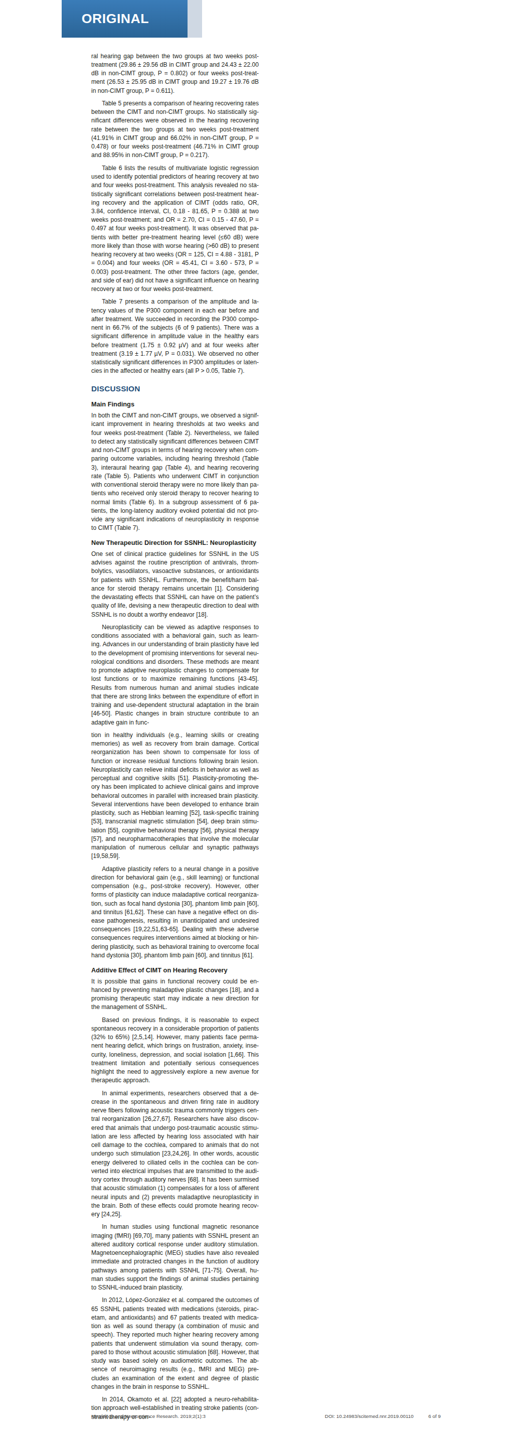ORIGINAL
ral hearing gap between the two groups at two weeks post-treatment (29.86 ± 29.56 dB in CIMT group and 24.43 ± 22.00 dB in non-CIMT group, P = 0.802) or four weeks post-treatment (26.53 ± 25.95 dB in CIMT group and 19.27 ± 19.76 dB in non-CIMT group, P = 0.611).
Table 5 presents a comparison of hearing recovering rates between the CIMT and non-CIMT groups. No statistically significant differences were observed in the hearing recovering rate between the two groups at two weeks post-treatment (41.91% in CIMT group and 66.02% in non-CIMT group, P = 0.478) or four weeks post-treatment (46.71% in CIMT group and 88.95% in non-CIMT group, P = 0.217).
Table 6 lists the results of multivariate logistic regression used to identify potential predictors of hearing recovery at two and four weeks post-treatment. This analysis revealed no statistically significant correlations between post-treatment hearing recovery and the application of CIMT (odds ratio, OR, 3.84, confidence interval, CI, 0.18 - 81.65, P = 0.388 at two weeks post-treatment; and OR = 2.70, CI = 0.15 - 47.60, P = 0.497 at four weeks post-treatment). It was observed that patients with better pre-treatment hearing level (≤60 dB) were more likely than those with worse hearing (>60 dB) to present hearing recovery at two weeks (OR = 125, CI = 4.88 - 3181, P = 0.004) and four weeks (OR = 45.41, CI = 3.60 - 573, P = 0.003) post-treatment. The other three factors (age, gender, and side of ear) did not have a significant influence on hearing recovery at two or four weeks post-treatment.
Table 7 presents a comparison of the amplitude and latency values of the P300 component in each ear before and after treatment. We succeeded in recording the P300 component in 66.7% of the subjects (6 of 9 patients). There was a significant difference in amplitude value in the healthy ears before treatment (1.75 ± 0.92 µV) and at four weeks after treatment (3.19 ± 1.77 µV, P = 0.031). We observed no other statistically significant differences in P300 amplitudes or latencies in the affected or healthy ears (all P > 0.05, Table 7).
DISCUSSION
Main Findings
In both the CIMT and non-CIMT groups, we observed a significant improvement in hearing thresholds at two weeks and four weeks post-treatment (Table 2). Nevertheless, we failed to detect any statistically significant differences between CIMT and non-CIMT groups in terms of hearing recovery when comparing outcome variables, including hearing threshold (Table 3), interaural hearing gap (Table 4), and hearing recovering rate (Table 5). Patients who underwent CIMT in conjunction with conventional steroid therapy were no more likely than patients who received only steroid therapy to recover hearing to normal limits (Table 6). In a subgroup assessment of 6 patients, the long-latency auditory evoked potential did not provide any significant indications of neuroplasticity in response to CIMT (Table 7).
New Therapeutic Direction for SSNHL: Neuroplasticity
One set of clinical practice guidelines for SSNHL in the US advises against the routine prescription of antivirals, thrombolytics, vasodilators, vasoactive substances, or antioxidants for patients with SSNHL. Furthermore, the benefit/harm balance for steroid therapy remains uncertain [1]. Considering the devastating effects that SSNHL can have on the patient’s quality of life, devising a new therapeutic direction to deal with SSNHL is no doubt a worthy endeavor [18].
Neuroplasticity can be viewed as adaptive responses to conditions associated with a behavioral gain, such as learning. Advances in our understanding of brain plasticity have led to the development of promising interventions for several neurological conditions and disorders. These methods are meant to promote adaptive neuroplastic changes to compensate for lost functions or to maximize remaining functions [43-45]. Results from numerous human and animal studies indicate that there are strong links between the expenditure of effort in training and use-dependent structural adaptation in the brain [46-50]. Plastic changes in brain structure contribute to an adaptive gain in func-
tion in healthy individuals (e.g., learning skills or creating memories) as well as recovery from brain damage. Cortical reorganization has been shown to compensate for loss of function or increase residual functions following brain lesion. Neuroplasticity can relieve initial deficits in behavior as well as perceptual and cognitive skills [51]. Plasticity-promoting theory has been implicated to achieve clinical gains and improve behavioral outcomes in parallel with increased brain plasticity. Several interventions have been developed to enhance brain plasticity, such as Hebbian learning [52], task-specific training [53], transcranial magnetic stimulation [54], deep brain stimulation [55], cognitive behavioral therapy [56], physical therapy [57], and neuropharmacotherapies that involve the molecular manipulation of numerous cellular and synaptic pathways [19,58,59].
Adaptive plasticity refers to a neural change in a positive direction for behavioral gain (e.g., skill learning) or functional compensation (e.g., post-stroke recovery). However, other forms of plasticity can induce maladaptive cortical reorganization, such as focal hand dystonia [30], phantom limb pain [60], and tinnitus [61,62]. These can have a negative effect on disease pathogenesis, resulting in unanticipated and undesired consequences [19,22,51,63-65]. Dealing with these adverse consequences requires interventions aimed at blocking or hindering plasticity, such as behavioral training to overcome focal hand dystonia [30], phantom limb pain [60], and tinnitus [61].
Additive Effect of CIMT on Hearing Recovery
It is possible that gains in functional recovery could be enhanced by preventing maladaptive plastic changes [18], and a promising therapeutic start may indicate a new direction for the management of SSNHL.
Based on previous findings, it is reasonable to expect spontaneous recovery in a considerable proportion of patients (32% to 65%) [2,5,14]. However, many patients face permanent hearing deficit, which brings on frustration, anxiety, insecurity, loneliness, depression, and social isolation [1,66]. This treatment limitation and potentially serious consequences highlight the need to aggressively explore a new avenue for therapeutic approach.
In animal experiments, researchers observed that a decrease in the spontaneous and driven firing rate in auditory nerve fibers following acoustic trauma commonly triggers central reorganization [26,27,67]. Researchers have also discovered that animals that undergo post-traumatic acoustic stimulation are less affected by hearing loss associated with hair cell damage to the cochlea, compared to animals that do not undergo such stimulation [23,24,26]. In other words, acoustic energy delivered to ciliated cells in the cochlea can be converted into electrical impulses that are transmitted to the auditory cortex through auditory nerves [68]. It has been surmised that acoustic stimulation (1) compensates for a loss of afferent neural inputs and (2) prevents maladaptive neuroplasticity in the brain. Both of these effects could promote hearing recovery [24,25].
In human studies using functional magnetic resonance imaging (fMRI) [69,70], many patients with SSNHL present an altered auditory cortical response under auditory stimulation. Magnetoencephalographic (MEG) studies have also revealed immediate and protracted changes in the function of auditory pathways among patients with SSNHL [71-75]. Overall, human studies support the findings of animal studies pertaining to SSNHL-induced brain plasticity.
In 2012, López-González et al. compared the outcomes of 65 SSNHL patients treated with medications (steroids, piracetam, and antioxidants) and 67 patients treated with medication as well as sound therapy (a combination of music and speech). They reported much higher hearing recovery among patients that underwent stimulation via sound therapy, compared to those without acoustic stimulation [68]. However, that study was based solely on audiometric outcomes. The absence of neuroimaging results (e.g., fMRI and MEG) precludes an examination of the extent and degree of plastic changes in the brain in response to SSNHL.
In 2014, Okamoto et al. [22] adopted a neuro-rehabilitation approach well-established in treating stroke patients (constraint therapy or con-
Neurology and Neuroscience Research. 2019;2(1):3
DOI: 10.24983/scitemed.nnr.2019.00110 6 of 9